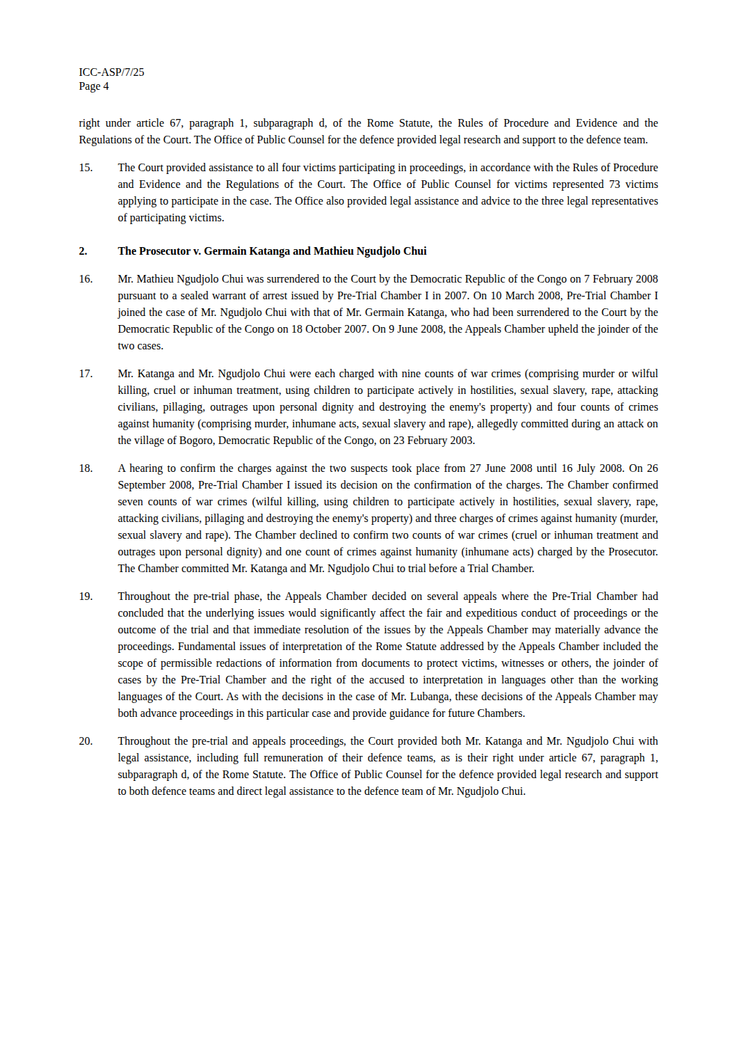ICC-ASP/7/25
Page 4
right under article 67, paragraph 1, subparagraph d, of the Rome Statute, the Rules of Procedure and Evidence and the Regulations of the Court. The Office of Public Counsel for the defence provided legal research and support to the defence team.
15.
The Court provided assistance to all four victims participating in proceedings, in accordance with the Rules of Procedure and Evidence and the Regulations of the Court. The Office of Public Counsel for victims represented 73 victims applying to participate in the case. The Office also provided legal assistance and advice to the three legal representatives of participating victims.
2. The Prosecutor v. Germain Katanga and Mathieu Ngudjolo Chui
16.
Mr. Mathieu Ngudjolo Chui was surrendered to the Court by the Democratic Republic of the Congo on 7 February 2008 pursuant to a sealed warrant of arrest issued by Pre-Trial Chamber I in 2007. On 10 March 2008, Pre-Trial Chamber I joined the case of Mr. Ngudjolo Chui with that of Mr. Germain Katanga, who had been surrendered to the Court by the Democratic Republic of the Congo on 18 October 2007. On 9 June 2008, the Appeals Chamber upheld the joinder of the two cases.
17.
Mr. Katanga and Mr. Ngudjolo Chui were each charged with nine counts of war crimes (comprising murder or wilful killing, cruel or inhuman treatment, using children to participate actively in hostilities, sexual slavery, rape, attacking civilians, pillaging, outrages upon personal dignity and destroying the enemy's property) and four counts of crimes against humanity (comprising murder, inhumane acts, sexual slavery and rape), allegedly committed during an attack on the village of Bogoro, Democratic Republic of the Congo, on 23 February 2003.
18.
A hearing to confirm the charges against the two suspects took place from 27 June 2008 until 16 July 2008. On 26 September 2008, Pre-Trial Chamber I issued its decision on the confirmation of the charges. The Chamber confirmed seven counts of war crimes (wilful killing, using children to participate actively in hostilities, sexual slavery, rape, attacking civilians, pillaging and destroying the enemy's property) and three charges of crimes against humanity (murder, sexual slavery and rape). The Chamber declined to confirm two counts of war crimes (cruel or inhuman treatment and outrages upon personal dignity) and one count of crimes against humanity (inhumane acts) charged by the Prosecutor. The Chamber committed Mr. Katanga and Mr. Ngudjolo Chui to trial before a Trial Chamber.
19.
Throughout the pre-trial phase, the Appeals Chamber decided on several appeals where the Pre-Trial Chamber had concluded that the underlying issues would significantly affect the fair and expeditious conduct of proceedings or the outcome of the trial and that immediate resolution of the issues by the Appeals Chamber may materially advance the proceedings. Fundamental issues of interpretation of the Rome Statute addressed by the Appeals Chamber included the scope of permissible redactions of information from documents to protect victims, witnesses or others, the joinder of cases by the Pre-Trial Chamber and the right of the accused to interpretation in languages other than the working languages of the Court. As with the decisions in the case of Mr. Lubanga, these decisions of the Appeals Chamber may both advance proceedings in this particular case and provide guidance for future Chambers.
20.
Throughout the pre-trial and appeals proceedings, the Court provided both Mr. Katanga and Mr. Ngudjolo Chui with legal assistance, including full remuneration of their defence teams, as is their right under article 67, paragraph 1, subparagraph d, of the Rome Statute. The Office of Public Counsel for the defence provided legal research and support to both defence teams and direct legal assistance to the defence team of Mr. Ngudjolo Chui.